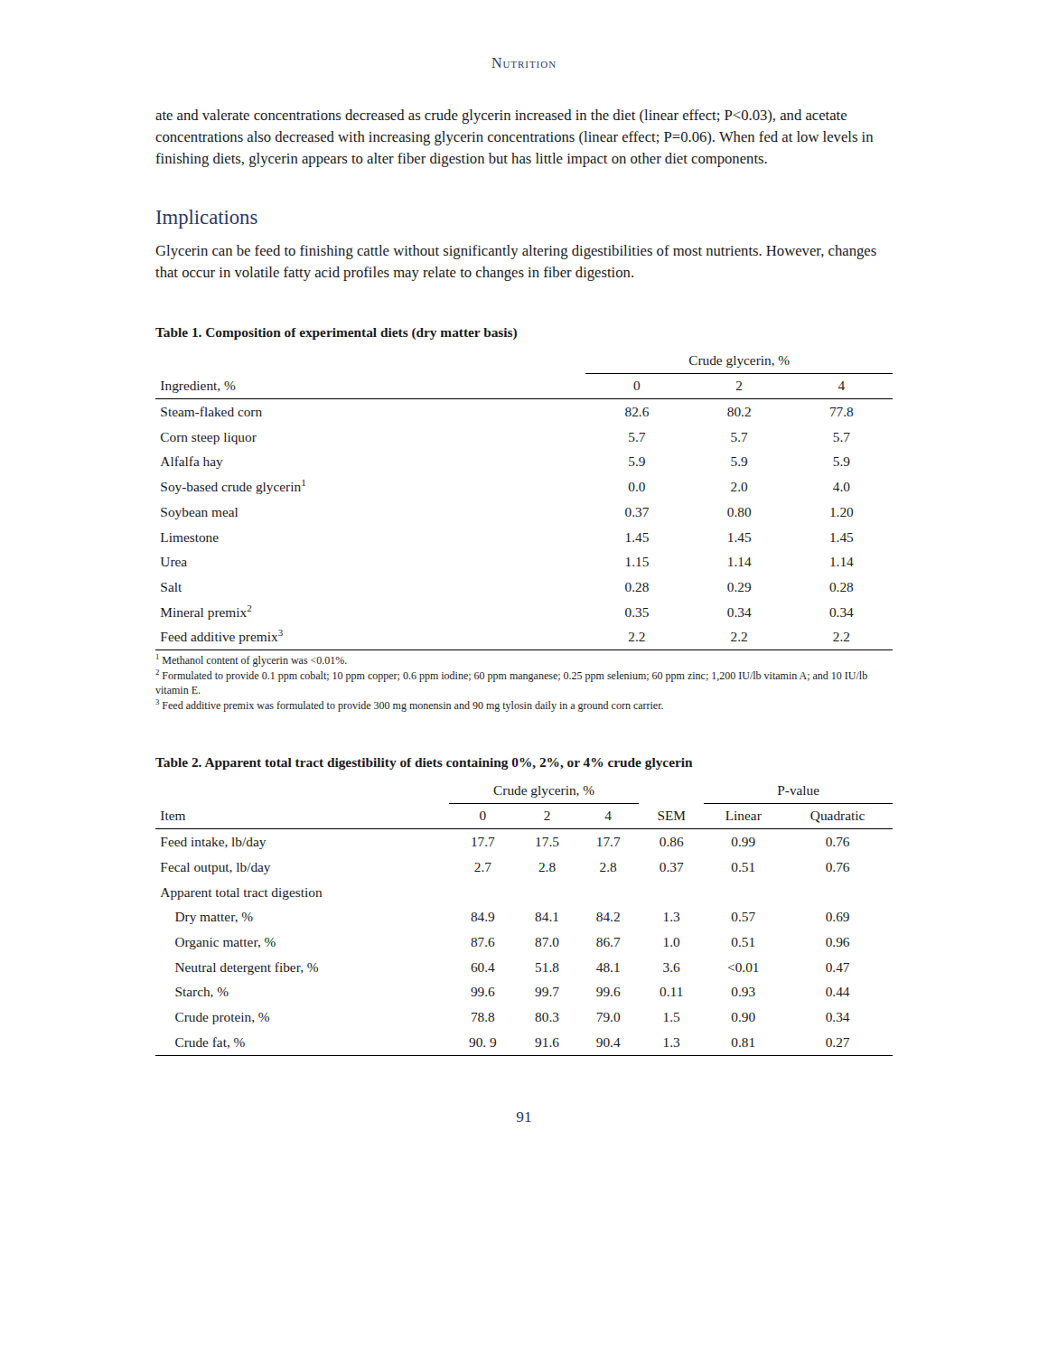Nutrition
ate and valerate concentrations decreased as crude glycerin increased in the diet (linear effect; P<0.03), and acetate concentrations also decreased with increasing glycerin concentrations (linear effect; P=0.06). When fed at low levels in finishing diets, glycerin appears to alter fiber digestion but has little impact on other diet components.
Implications
Glycerin can be feed to finishing cattle without significantly altering digestibilities of most nutrients. However, changes that occur in volatile fatty acid profiles may relate to changes in fiber digestion.
Table 1. Composition of experimental diets (dry matter basis)
| | Crude glycerin, % |
| Ingredient, % | 0 | 2 | 4 |
| Steam-flaked corn | 82.6 | 80.2 | 77.8 |
| Corn steep liquor | 5.7 | 5.7 | 5.7 |
| Alfalfa hay | 5.9 | 5.9 | 5.9 |
| Soy-based crude glycerin 1 | 0.0 | 2.0 | 4.0 |
| Soybean meal | 0.37 | 0.80 | 1.20 |
| Limestone | 1.45 | 1.45 | 1.45 |
| Urea | 1.15 | 1.14 | 1.14 |
| Salt | 0.28 | 0.29 | 0.28 |
| Mineral premix 2 | 0.35 | 0.34 | 0.34 |
| Feed additive premix 3 | 2.2 | 2.2 | 2.2 |
1 Methanol content of glycerin was <0.01%.
2 Formulated to provide 0.1 ppm cobalt; 10 ppm copper; 0.6 ppm iodine; 60 ppm manganese; 0.25 ppm selenium; 60 ppm zinc; 1,200 IU/lb vitamin A; and 10 IU/lb vitamin E.
3 Feed additive premix was formulated to provide 300 mg monensin and 90 mg tylosin daily in a ground corn carrier.
Table 2. Apparent total tract digestibility of diets containing 0%, 2%, or 4% crude glycerin
| | Crude glycerin, % | | P-value |
| Item | 0 | 2 | 4 | SEM | Linear | Quadratic |
| Feed intake, lb/day | 17.7 | 17.5 | 17.7 | 0.86 | 0.99 | 0.76 |
| Fecal output, lb/day | 2.7 | 2.8 | 2.8 | 0.37 | 0.51 | 0.76 |
| Apparent total tract digestion | | | | | | |
| Dry matter, % | 84.9 | 84.1 | 84.2 | 1.3 | 0.57 | 0.69 |
| Organic matter, % | 87.6 | 87.0 | 86.7 | 1.0 | 0.51 | 0.96 |
| Neutral detergent fiber, % | 60.4 | 51.8 | 48.1 | 3.6 | <0.01 | 0.47 |
| Starch, % | 99.6 | 99.7 | 99.6 | 0.11 | 0.93 | 0.44 |
| Crude protein, % | 78.8 | 80.3 | 79.0 | 1.5 | 0.90 | 0.34 |
| Crude fat, % | 90. 9 | 91.6 | 90.4 | 1.3 | 0.81 | 0.27 |
91